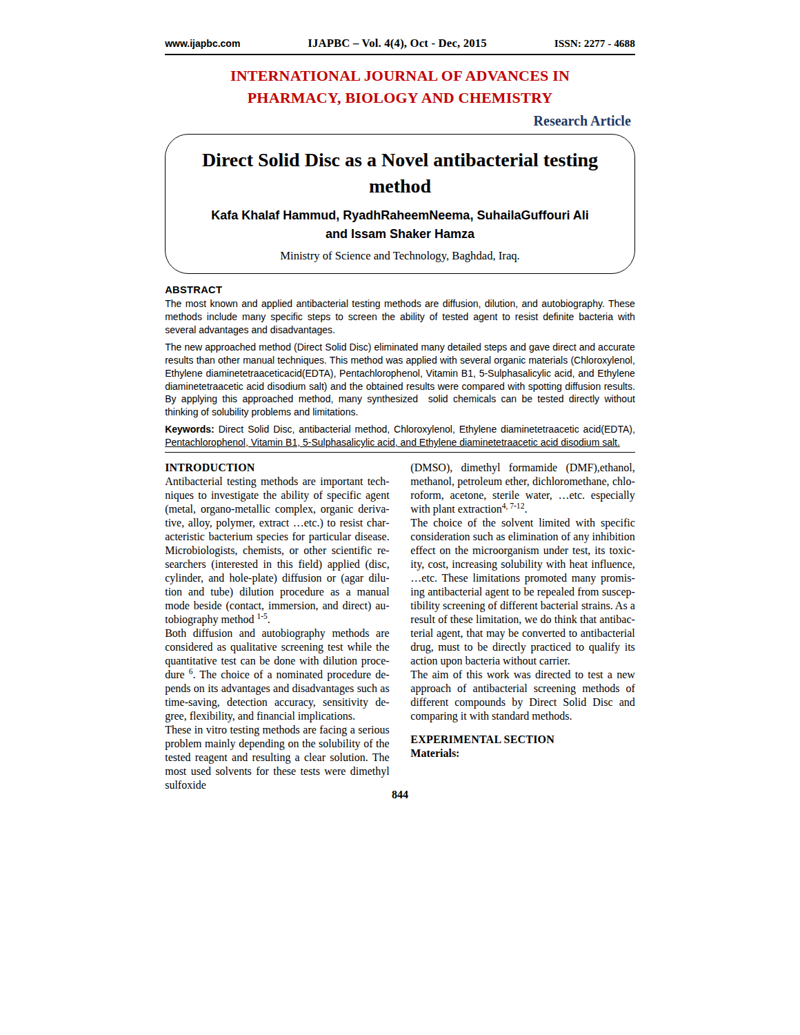www.ijapbc.com IJAPBC – Vol. 4(4), Oct - Dec, 2015 ISSN: 2277 - 4688
INTERNATIONAL JOURNAL OF ADVANCES IN PHARMACY, BIOLOGY AND CHEMISTRY
Research Article
Direct Solid Disc as a Novel antibacterial testing method
Kafa Khalaf Hammud, RyadhRaheemNeema, SuhailaGuffouri Ali
and Issam Shaker Hamza
Ministry of Science and Technology, Baghdad, Iraq.
ABSTRACT
The most known and applied antibacterial testing methods are diffusion, dilution, and autobiography. These methods include many specific steps to screen the ability of tested agent to resist definite bacteria with several advantages and disadvantages.
The new approached method (Direct Solid Disc) eliminated many detailed steps and gave direct and accurate results than other manual techniques. This method was applied with several organic materials (Chloroxylenol, Ethylene diaminetetraaceticacid(EDTA), Pentachlorophenol, Vitamin B1, 5-Sulphasalicylic acid, and Ethylene diaminetetraacetic acid disodium salt) and the obtained results were compared with spotting diffusion results. By applying this approached method, many synthesized solid chemicals can be tested directly without thinking of solubility problems and limitations.
Keywords: Direct Solid Disc, antibacterial method, Chloroxylenol, Ethylene diaminetetraacetic acid(EDTA), Pentachlorophenol, Vitamin B1, 5-Sulphasalicylic acid, and Ethylene diaminetetraacetic acid disodium salt.
Introduction
Antibacterial testing methods are important techniques to investigate the ability of specific agent (metal, organo-metallic complex, organic derivative, alloy, polymer, extract …etc.) to resist characteristic bacterium species for particular disease. Microbiologists, chemists, or other scientific researchers (interested in this field) applied (disc, cylinder, and hole-plate) diffusion or (agar dilution and tube) dilution procedure as a manual mode beside (contact, immersion, and direct) autobiography method 1-5.
Both diffusion and autobiography methods are considered as qualitative screening test while the quantitative test can be done with dilution procedure 6. The choice of a nominated procedure depends on its advantages and disadvantages such as time-saving, detection accuracy, sensitivity degree, flexibility, and financial implications.
These in vitro testing methods are facing a serious problem mainly depending on the solubility of the tested reagent and resulting a clear solution. The most used solvents for these tests were dimethyl sulfoxide
(DMSO), dimethyl formamide (DMF),ethanol, methanol, petroleum ether, dichloromethane, chloroform, acetone, sterile water, …etc. especially with plant extraction4, 7-12.
The choice of the solvent limited with specific consideration such as elimination of any inhibition effect on the microorganism under test, its toxicity, cost, increasing solubility with heat influence, …etc. These limitations promoted many promising antibacterial agent to be repealed from susceptibility screening of different bacterial strains. As a result of these limitation, we do think that antibacterial agent, that may be converted to antibacterial drug, must to be directly practiced to qualify its action upon bacteria without carrier.
The aim of this work was directed to test a new approach of antibacterial screening methods of different compounds by Direct Solid Disc and comparing it with standard methods.
Experimental Section
Materials:
844